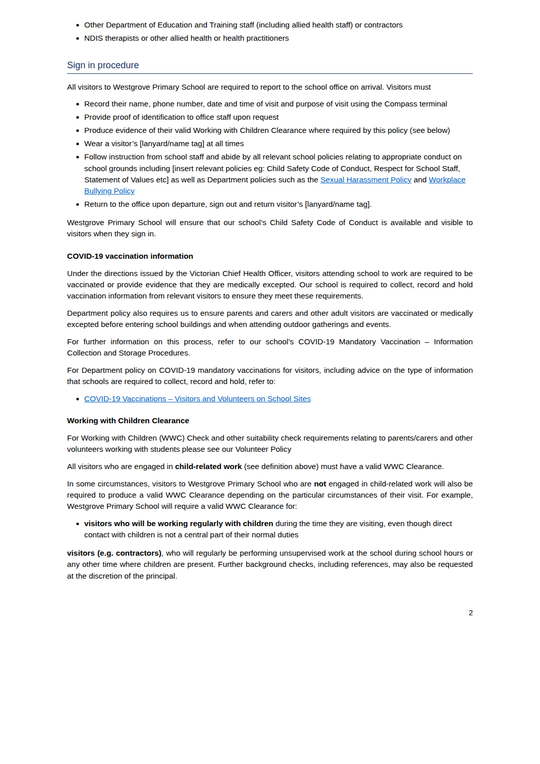Other Department of Education and Training staff (including allied health staff) or contractors
NDIS therapists or other allied health or health practitioners
Sign in procedure
All visitors to Westgrove Primary School are required to report to the school office on arrival. Visitors must
Record their name, phone number, date and time of visit and purpose of visit using the Compass terminal
Provide proof of identification to office staff upon request
Produce evidence of their valid Working with Children Clearance where required by this policy (see below)
Wear a visitor’s [lanyard/name tag] at all times
Follow instruction from school staff and abide by all relevant school policies relating to appropriate conduct on school grounds including [insert relevant policies eg: Child Safety Code of Conduct, Respect for School Staff, Statement of Values etc] as well as Department policies such as the Sexual Harassment Policy and Workplace Bullying Policy
Return to the office upon departure, sign out and return visitor’s [lanyard/name tag].
Westgrove Primary School will ensure that our school’s Child Safety Code of Conduct is available and visible to visitors when they sign in.
COVID-19 vaccination information
Under the directions issued by the Victorian Chief Health Officer, visitors attending school to work are required to be vaccinated or provide evidence that they are medically excepted. Our school is required to collect, record and hold vaccination information from relevant visitors to ensure they meet these requirements.
Department policy also requires us to ensure parents and carers and other adult visitors are vaccinated or medically excepted before entering school buildings and when attending outdoor gatherings and events.
For further information on this process, refer to our school’s COVID-19 Mandatory Vaccination – Information Collection and Storage Procedures.
For Department policy on COVID-19 mandatory vaccinations for visitors, including advice on the type of information that schools are required to collect, record and hold, refer to:
COVID-19 Vaccinations – Visitors and Volunteers on School Sites
Working with Children Clearance
For Working with Children (WWC) Check and other suitability check requirements relating to parents/carers and other volunteers working with students please see our Volunteer Policy
All visitors who are engaged in child-related work (see definition above) must have a valid WWC Clearance.
In some circumstances, visitors to Westgrove Primary School who are not engaged in child-related work will also be required to produce a valid WWC Clearance depending on the particular circumstances of their visit. For example, Westgrove Primary School will require a valid WWC Clearance for:
visitors who will be working regularly with children during the time they are visiting, even though direct contact with children is not a central part of their normal duties
visitors (e.g. contractors), who will regularly be performing unsupervised work at the school during school hours or any other time where children are present. Further background checks, including references, may also be requested at the discretion of the principal.
2